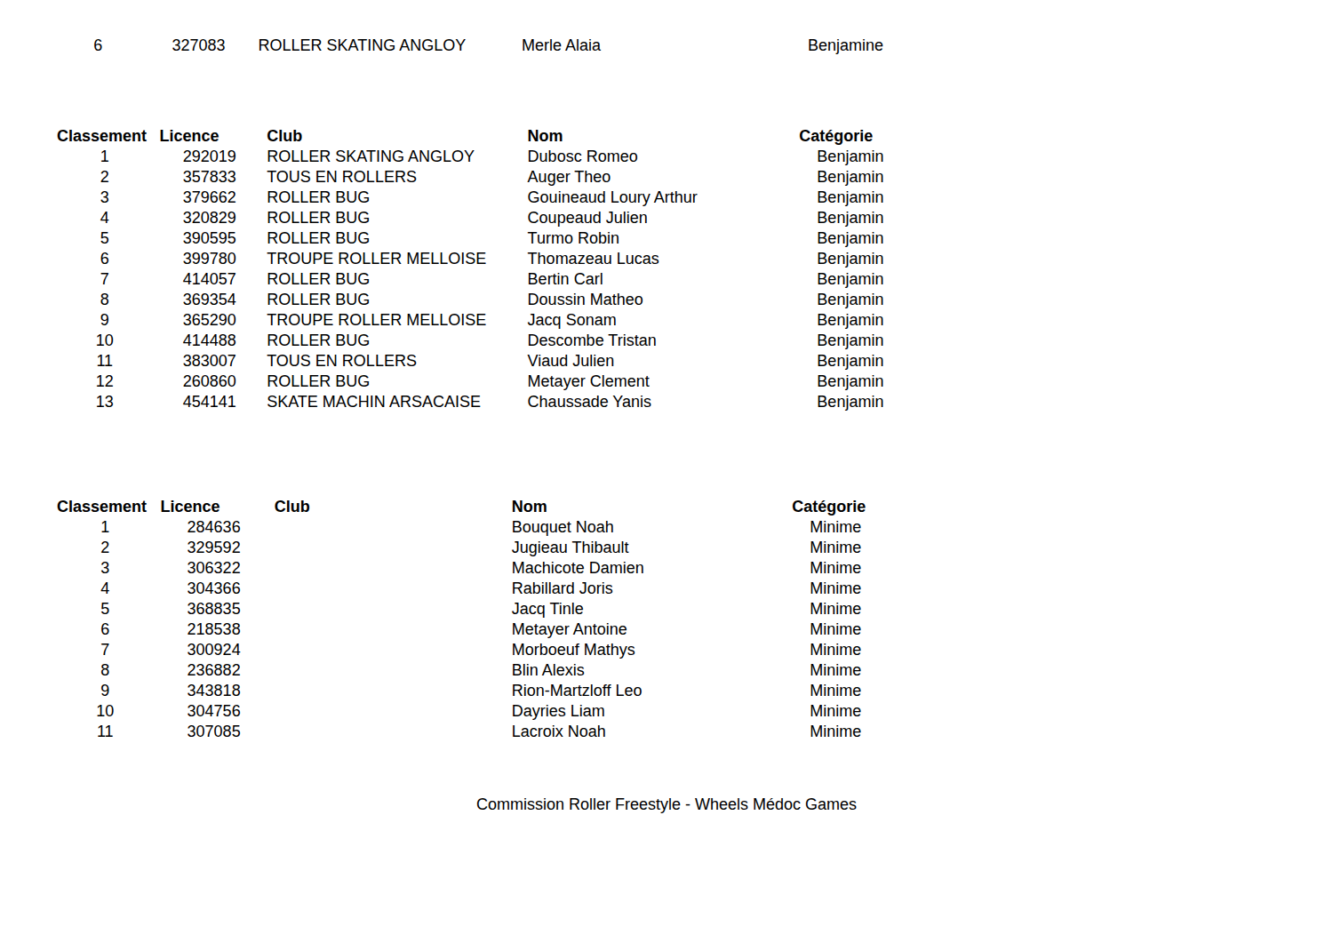| 6 | 327083 | ROLLER SKATING ANGLOY | Merle Alaia | Benjamine |
| Classement | Licence | Club | Nom | Catégorie |
| --- | --- | --- | --- | --- |
| 1 | 292019 | ROLLER SKATING ANGLOY | Dubosc Romeo | Benjamin |
| 2 | 357833 | TOUS EN ROLLERS | Auger Theo | Benjamin |
| 3 | 379662 | ROLLER BUG | Gouineaud Loury Arthur | Benjamin |
| 4 | 320829 | ROLLER BUG | Coupeaud Julien | Benjamin |
| 5 | 390595 | ROLLER BUG | Turmo Robin | Benjamin |
| 6 | 399780 | TROUPE ROLLER MELLOISE | Thomazeau Lucas | Benjamin |
| 7 | 414057 | ROLLER BUG | Bertin Carl | Benjamin |
| 8 | 369354 | ROLLER BUG | Doussin Matheo | Benjamin |
| 9 | 365290 | TROUPE ROLLER MELLOISE | Jacq Sonam | Benjamin |
| 10 | 414488 | ROLLER BUG | Descombe Tristan | Benjamin |
| 11 | 383007 | TOUS EN ROLLERS | Viaud Julien | Benjamin |
| 12 | 260860 | ROLLER BUG | Metayer Clement | Benjamin |
| 13 | 454141 | SKATE MACHIN ARSACAISE | Chaussade Yanis | Benjamin |
| Classement | Licence | Club | Nom | Catégorie |
| --- | --- | --- | --- | --- |
| 1 | 284636 | | Bouquet Noah | Minime |
| 2 | 329592 | | Jugieau Thibault | Minime |
| 3 | 306322 | | Machicote Damien | Minime |
| 4 | 304366 | | Rabillard Joris | Minime |
| 5 | 368835 | | Jacq Tinle | Minime |
| 6 | 218538 | | Metayer Antoine | Minime |
| 7 | 300924 | | Morboeuf Mathys | Minime |
| 8 | 236882 | | Blin Alexis | Minime |
| 9 | 343818 | | Rion-Martzloff Leo | Minime |
| 10 | 304756 | | Dayries Liam | Minime |
| 11 | 307085 | | Lacroix Noah | Minime |
Commission Roller Freestyle - Wheels Médoc Games